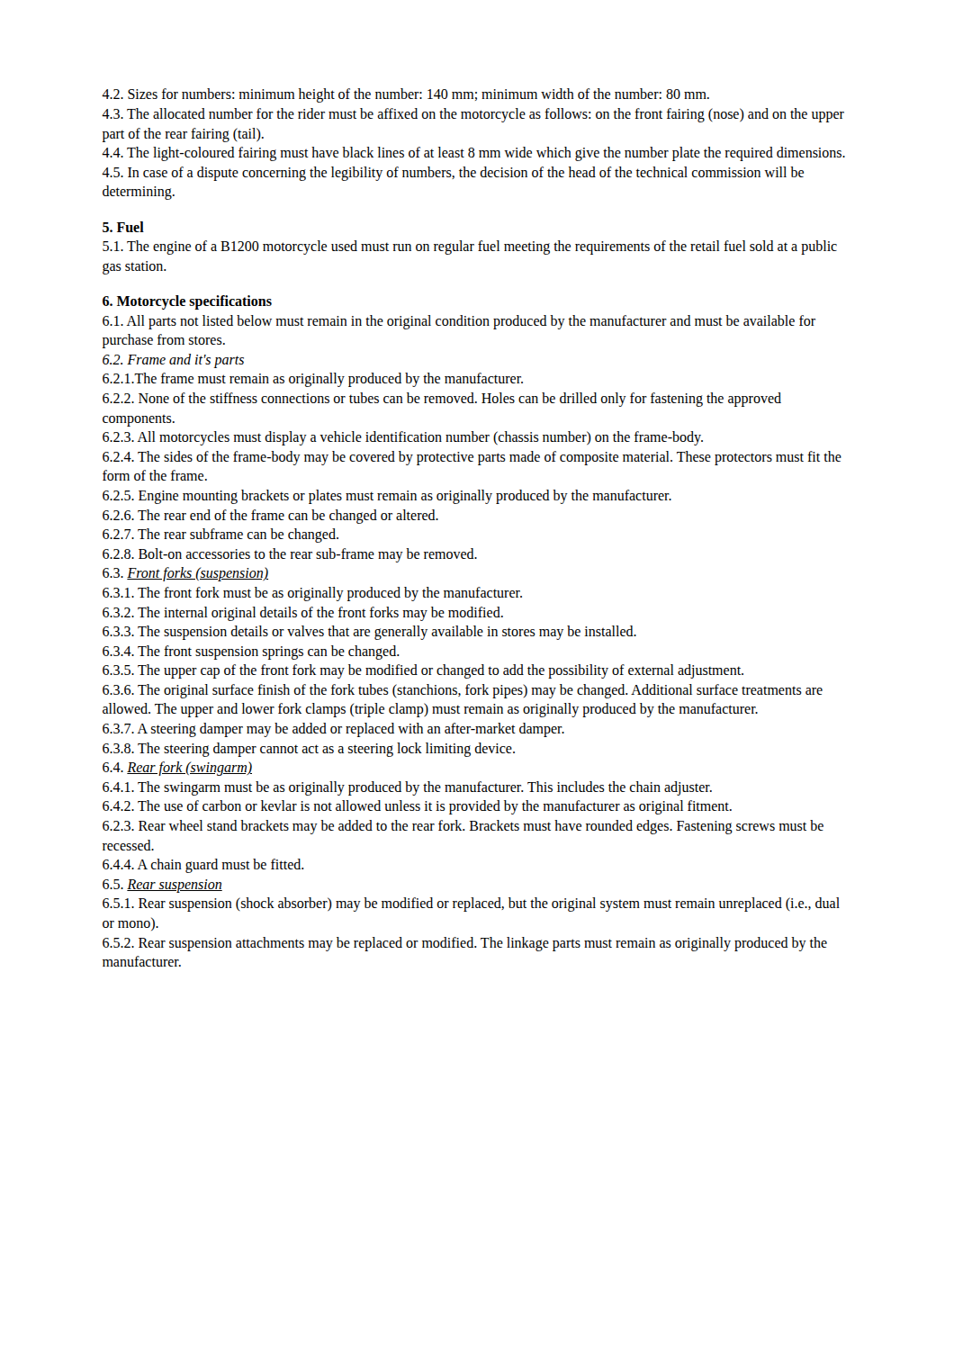4.2. Sizes for numbers: minimum height of the number: 140 mm; minimum width of the number: 80 mm.
4.3. The allocated number for the rider must be affixed on the motorcycle as follows: on the front fairing (nose) and on the upper part of the rear fairing (tail).
4.4. The light-coloured fairing must have black lines of at least 8 mm wide which give the number plate the required dimensions.
4.5. In case of a dispute concerning the legibility of numbers, the decision of the head of the technical commission will be determining.
5. Fuel
5.1. The engine of a B1200 motorcycle used must run on regular fuel meeting the requirements of the retail fuel sold at a public gas station.
6. Motorcycle specifications
6.1. All parts not listed below must remain in the original condition produced by the manufacturer and must be available for purchase from stores.
6.2. Frame and it's parts
6.2.1.The frame must remain as originally produced by the manufacturer.
6.2.2. None of the stiffness connections or tubes can be removed. Holes can be drilled only for fastening the approved components.
6.2.3. All motorcycles must display a vehicle identification number (chassis number) on the frame-body.
6.2.4. The sides of the frame-body may be covered by protective parts made of composite material. These protectors must fit the form of the frame.
6.2.5. Engine mounting brackets or plates must remain as originally produced by the manufacturer.
6.2.6. The rear end of the frame can be changed or altered.
6.2.7. The rear subframe can be changed.
6.2.8. Bolt-on accessories to the rear sub-frame may be removed.
6.3. Front forks (suspension)
6.3.1. The front fork must be as originally produced by the manufacturer.
6.3.2. The internal original details of the front forks may be modified.
6.3.3. The suspension details or valves that are generally available in stores may be installed.
6.3.4. The front suspension springs can be changed.
6.3.5. The upper cap of the front fork may be modified or changed to add the possibility of external adjustment.
6.3.6. The original surface finish of the fork tubes (stanchions, fork pipes) may be changed. Additional surface treatments are allowed. The upper and lower fork clamps (triple clamp) must remain as originally produced by the manufacturer.
6.3.7. A steering damper may be added or replaced with an after-market damper.
6.3.8. The steering damper cannot act as a steering lock limiting device.
6.4. Rear fork (swingarm)
6.4.1. The swingarm must be as originally produced by the manufacturer. This includes the chain adjuster.
6.4.2. The use of carbon or kevlar is not allowed unless it is provided by the manufacturer as original fitment.
6.2.3. Rear wheel stand brackets may be added to the rear fork. Brackets must have rounded edges. Fastening screws must be recessed.
6.4.4. A chain guard must be fitted.
6.5. Rear suspension
6.5.1. Rear suspension (shock absorber) may be modified or replaced, but the original system must remain unreplaced (i.e., dual or mono).
6.5.2. Rear suspension attachments may be replaced or modified. The linkage parts must remain as originally produced by the manufacturer.